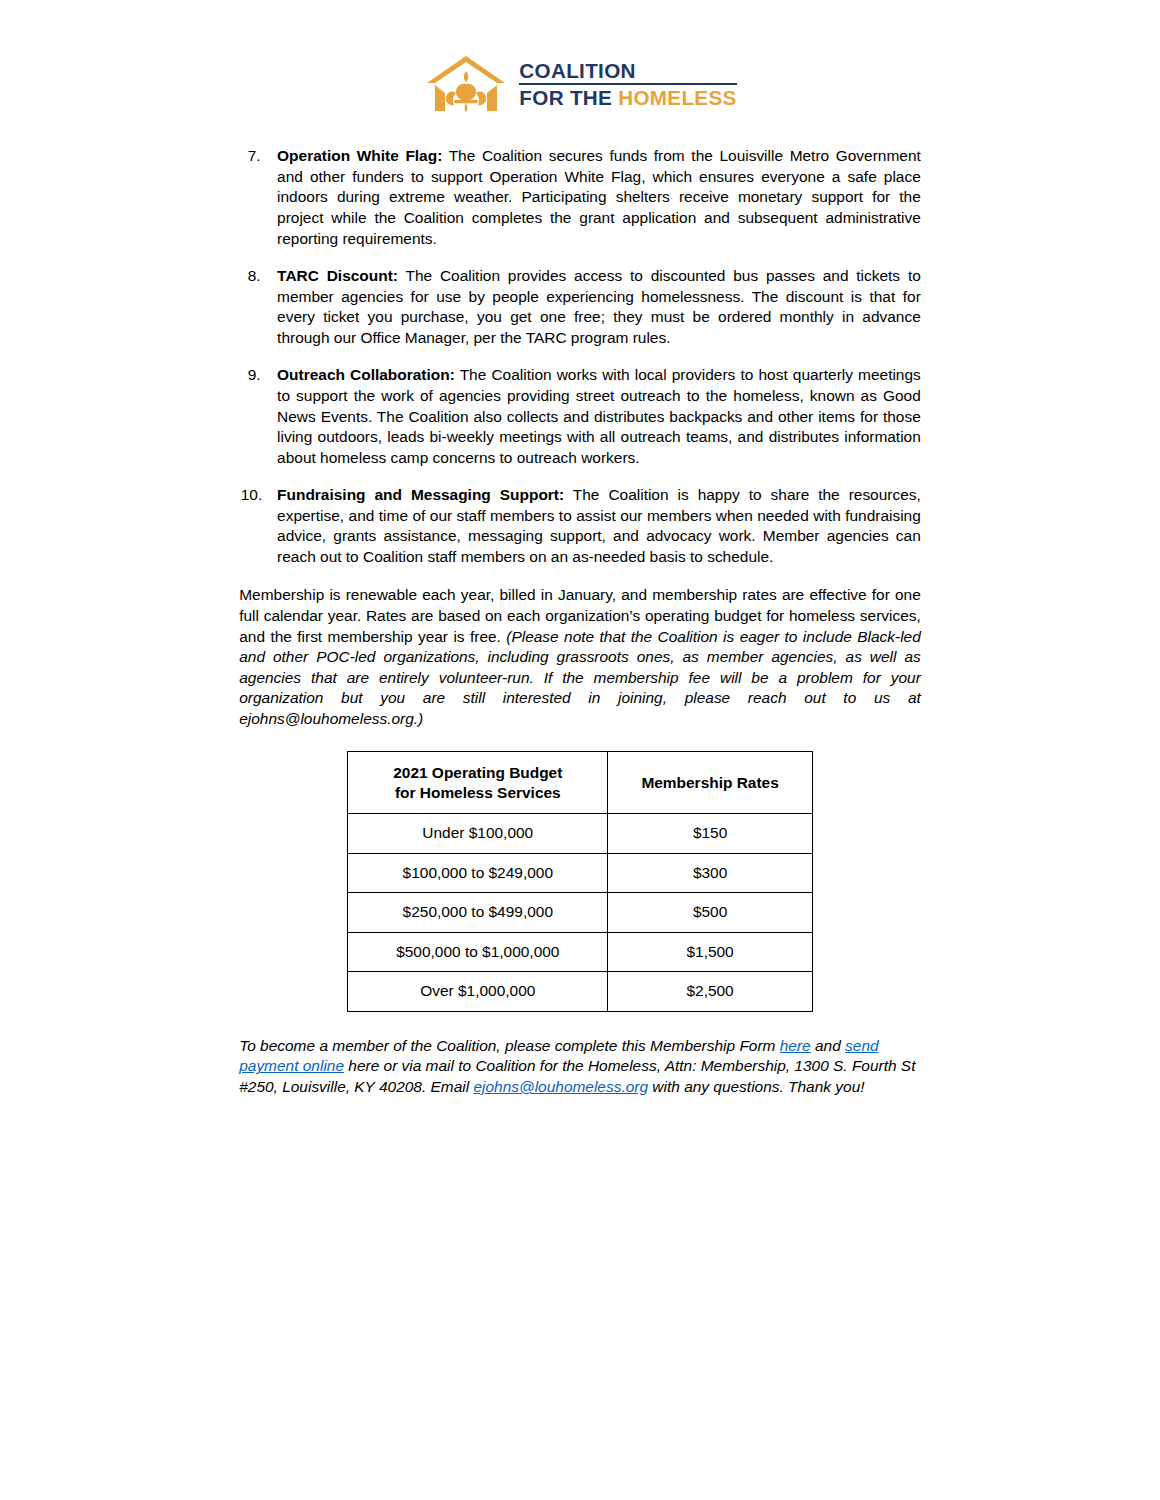COALITION FOR THE HOMELESS
Operation White Flag: The Coalition secures funds from the Louisville Metro Government and other funders to support Operation White Flag, which ensures everyone a safe place indoors during extreme weather. Participating shelters receive monetary support for the project while the Coalition completes the grant application and subsequent administrative reporting requirements.
TARC Discount: The Coalition provides access to discounted bus passes and tickets to member agencies for use by people experiencing homelessness. The discount is that for every ticket you purchase, you get one free; they must be ordered monthly in advance through our Office Manager, per the TARC program rules.
Outreach Collaboration: The Coalition works with local providers to host quarterly meetings to support the work of agencies providing street outreach to the homeless, known as Good News Events. The Coalition also collects and distributes backpacks and other items for those living outdoors, leads bi-weekly meetings with all outreach teams, and distributes information about homeless camp concerns to outreach workers.
Fundraising and Messaging Support: The Coalition is happy to share the resources, expertise, and time of our staff members to assist our members when needed with fundraising advice, grants assistance, messaging support, and advocacy work. Member agencies can reach out to Coalition staff members on an as-needed basis to schedule.
Membership is renewable each year, billed in January, and membership rates are effective for one full calendar year. Rates are based on each organization’s operating budget for homeless services, and the first membership year is free. (Please note that the Coalition is eager to include Black-led and other POC-led organizations, including grassroots ones, as member agencies, as well as agencies that are entirely volunteer-run. If the membership fee will be a problem for your organization but you are still interested in joining, please reach out to us at ejohns@louhomeless.org.)
| 2021 Operating Budget for Homeless Services | Membership Rates |
| --- | --- |
| Under $100,000 | $150 |
| $100,000 to $249,000 | $300 |
| $250,000 to $499,000 | $500 |
| $500,000 to $1,000,000 | $1,500 |
| Over $1,000,000 | $2,500 |
To become a member of the Coalition, please complete this Membership Form here and send payment online here or via mail to Coalition for the Homeless, Attn: Membership, 1300 S. Fourth St #250, Louisville, KY 40208. Email ejohns@louhomeless.org with any questions. Thank you!